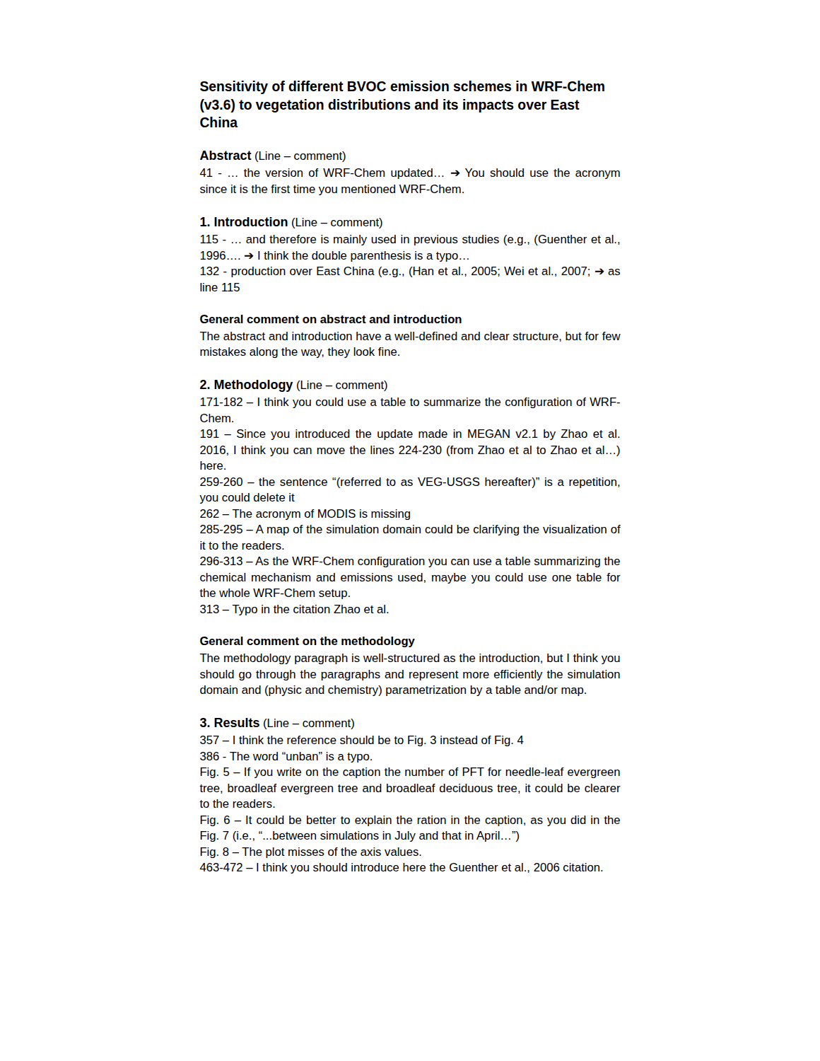Sensitivity of different BVOC emission schemes in WRF-Chem (v3.6) to vegetation distributions and its impacts over East China
Abstract
(Line – comment)
41 - … the version of WRF-Chem updated… ➔ You should use the acronym since it is the first time you mentioned WRF-Chem.
1. Introduction
(Line – comment)
115 - … and therefore is mainly used in previous studies (e.g., (Guenther et al., 1996…. ➔ I think the double parenthesis is a typo…
132 - production over East China (e.g., (Han et al., 2005; Wei et al., 2007; ➔ as line 115
General comment on abstract and introduction
The abstract and introduction have a well-defined and clear structure, but for few mistakes along the way, they look fine.
2. Methodology
(Line – comment)
171-182 – I think you could use a table to summarize the configuration of WRF-Chem.
191 – Since you introduced the update made in MEGAN v2.1 by Zhao et al. 2016, I think you can move the lines 224-230 (from Zhao et al to Zhao et al…) here.
259-260 – the sentence “(referred to as VEG-USGS hereafter)” is a repetition, you could delete it
262 – The acronym of MODIS is missing
285-295 – A map of the simulation domain could be clarifying the visualization of it to the readers.
296-313 – As the WRF-Chem configuration you can use a table summarizing the chemical mechanism and emissions used, maybe you could use one table for the whole WRF-Chem setup.
313 – Typo in the citation Zhao et al.
General comment on the methodology
The methodology paragraph is well-structured as the introduction, but I think you should go through the paragraphs and represent more efficiently the simulation domain and (physic and chemistry) parametrization by a table and/or map.
3. Results
(Line – comment)
357 – I think the reference should be to Fig. 3 instead of Fig. 4
386 - The word “unban” is a typo.
Fig. 5 – If you write on the caption the number of PFT for needle-leaf evergreen tree, broadleaf evergreen tree and broadleaf deciduous tree, it could be clearer to the readers.
Fig. 6 – It could be better to explain the ration in the caption, as you did in the Fig. 7 (i.e., “...between simulations in July and that in April…”)
Fig. 8 – The plot misses of the axis values.
463-472 – I think you should introduce here the Guenther et al., 2006 citation.